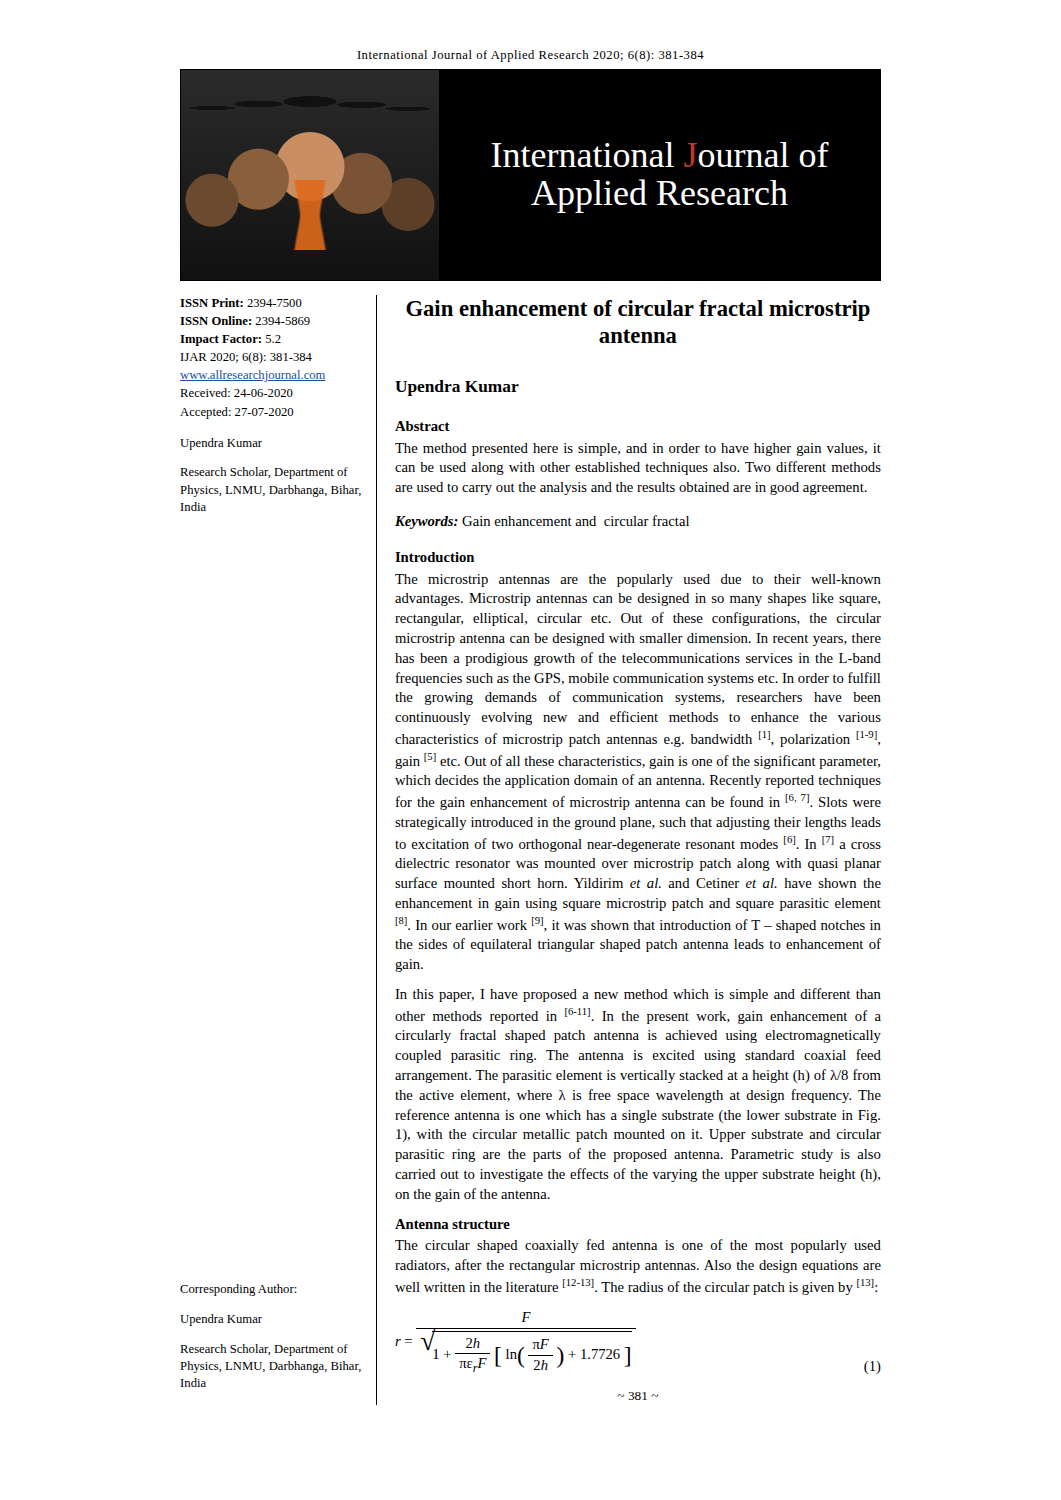International Journal of Applied Research 2020; 6(8): 381-384
International Journal of Applied Research
ISSN Print: 2394-7500
ISSN Online: 2394-5869
Impact Factor: 5.2
IJAR 2020; 6(8): 381-384
www.allresearchjournal.com
Received: 24-06-2020
Accepted: 27-07-2020
Upendra Kumar
Research Scholar, Department of Physics, LNMU, Darbhanga, Bihar, India
Corresponding Author:
Upendra Kumar
Research Scholar, Department of Physics, LNMU, Darbhanga, Bihar, India
Gain enhancement of circular fractal microstrip antenna
Upendra Kumar
Abstract
The method presented here is simple, and in order to have higher gain values, it can be used along with other established techniques also. Two different methods are used to carry out the analysis and the results obtained are in good agreement.
Keywords: Gain enhancement and circular fractal
Introduction
The microstrip antennas are the popularly used due to their well-known advantages. Microstrip antennas can be designed in so many shapes like square, rectangular, elliptical, circular etc. Out of these configurations, the circular microstrip antenna can be designed with smaller dimension. In recent years, there has been a prodigious growth of the telecommunications services in the L-band frequencies such as the GPS, mobile communication systems etc. In order to fulfill the growing demands of communication systems, researchers have been continuously evolving new and efficient methods to enhance the various characteristics of microstrip patch antennas e.g. bandwidth [1], polarization [1-9], gain [5] etc. Out of all these characteristics, gain is one of the significant parameter, which decides the application domain of an antenna. Recently reported techniques for the gain enhancement of microstrip antenna can be found in [6, 7]. Slots were strategically introduced in the ground plane, such that adjusting their lengths leads to excitation of two orthogonal near-degenerate resonant modes [6]. In [7] a cross dielectric resonator was mounted over microstrip patch along with quasi planar surface mounted short horn. Yildirim et al. and Cetiner et al. have shown the enhancement in gain using square microstrip patch and square parasitic element [8]. In our earlier work [9], it was shown that introduction of T – shaped notches in the sides of equilateral triangular shaped patch antenna leads to enhancement of gain.
In this paper, I have proposed a new method which is simple and different than other methods reported in [6-11]. In the present work, gain enhancement of a circularly fractal shaped patch antenna is achieved using electromagnetically coupled parasitic ring. The antenna is excited using standard coaxial feed arrangement. The parasitic element is vertically stacked at a height (h) of λ/8 from the active element, where λ is free space wavelength at design frequency. The reference antenna is one which has a single substrate (the lower substrate in Fig. 1), with the circular metallic patch mounted on it. Upper substrate and circular parasitic ring are the parts of the proposed antenna. Parametric study is also carried out to investigate the effects of the varying the upper substrate height (h), on the gain of the antenna.
Antenna structure
The circular shaped coaxially fed antenna is one of the most popularly used radiators, after the rectangular microstrip antennas. Also the design equations are well written in the literature [12-13]. The radius of the circular patch is given by [13]:
r = F 1 + 2h πεrF [ ln( πF 2h ) + 1.7726 ]
(1)
~ 381 ~